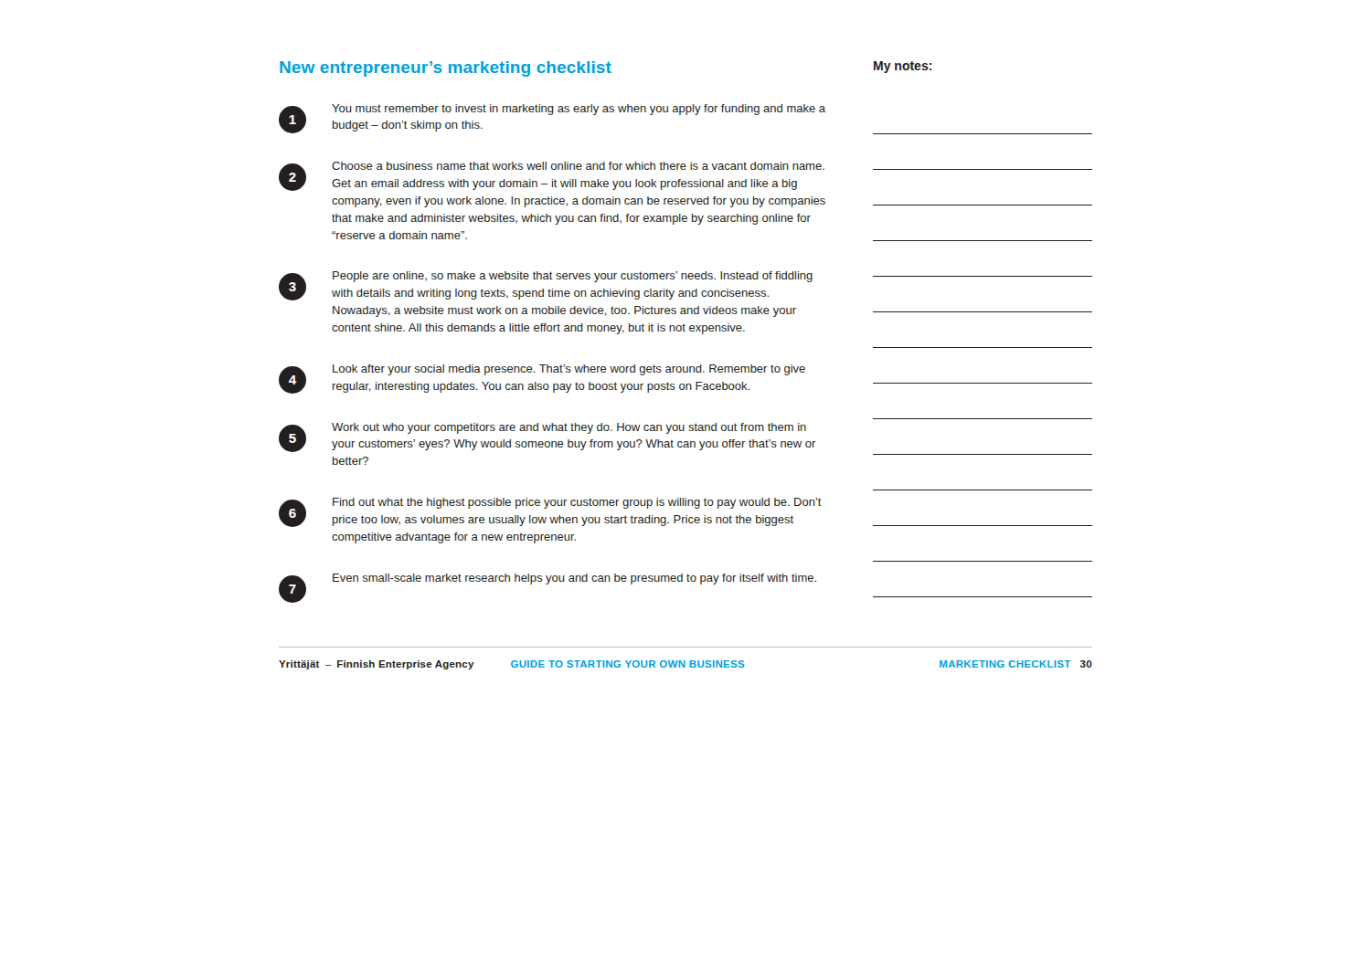New entrepreneur’s marketing checklist
You must remember to invest in marketing as early as when you apply for funding and make a budget – don’t skimp on this.
Choose a business name that works well online and for which there is a vacant domain name. Get an email address with your domain – it will make you look professional and like a big company, even if you work alone. In practice, a domain can be reserved for you by companies that make and administer websites, which you can find, for example by searching online for “reserve a domain name”.
People are online, so make a website that serves your customers’ needs. Instead of fiddling with details and writing long texts, spend time on achieving clarity and conciseness. Nowadays, a website must work on a mobile device, too. Pictures and videos make your content shine. All this demands a little effort and money, but it is not expensive.
Look after your social media presence. That’s where word gets around. Remember to give regular, interesting updates. You can also pay to boost your posts on Facebook.
Work out who your competitors are and what they do. How can you stand out from them in your customers’ eyes? Why would someone buy from you? What can you offer that’s new or better?
Find out what the highest possible price your customer group is willing to pay would be. Don’t price too low, as volumes are usually low when you start trading. Price is not the biggest competitive advantage for a new entrepreneur.
Even small-scale market research helps you and can be presumed to pay for itself with time.
My notes:
Yrittäjät–Finnish Enterprise Agency GUIDE TO STARTING YOUR OWN BUSINESS MARKETING CHECKLIST30